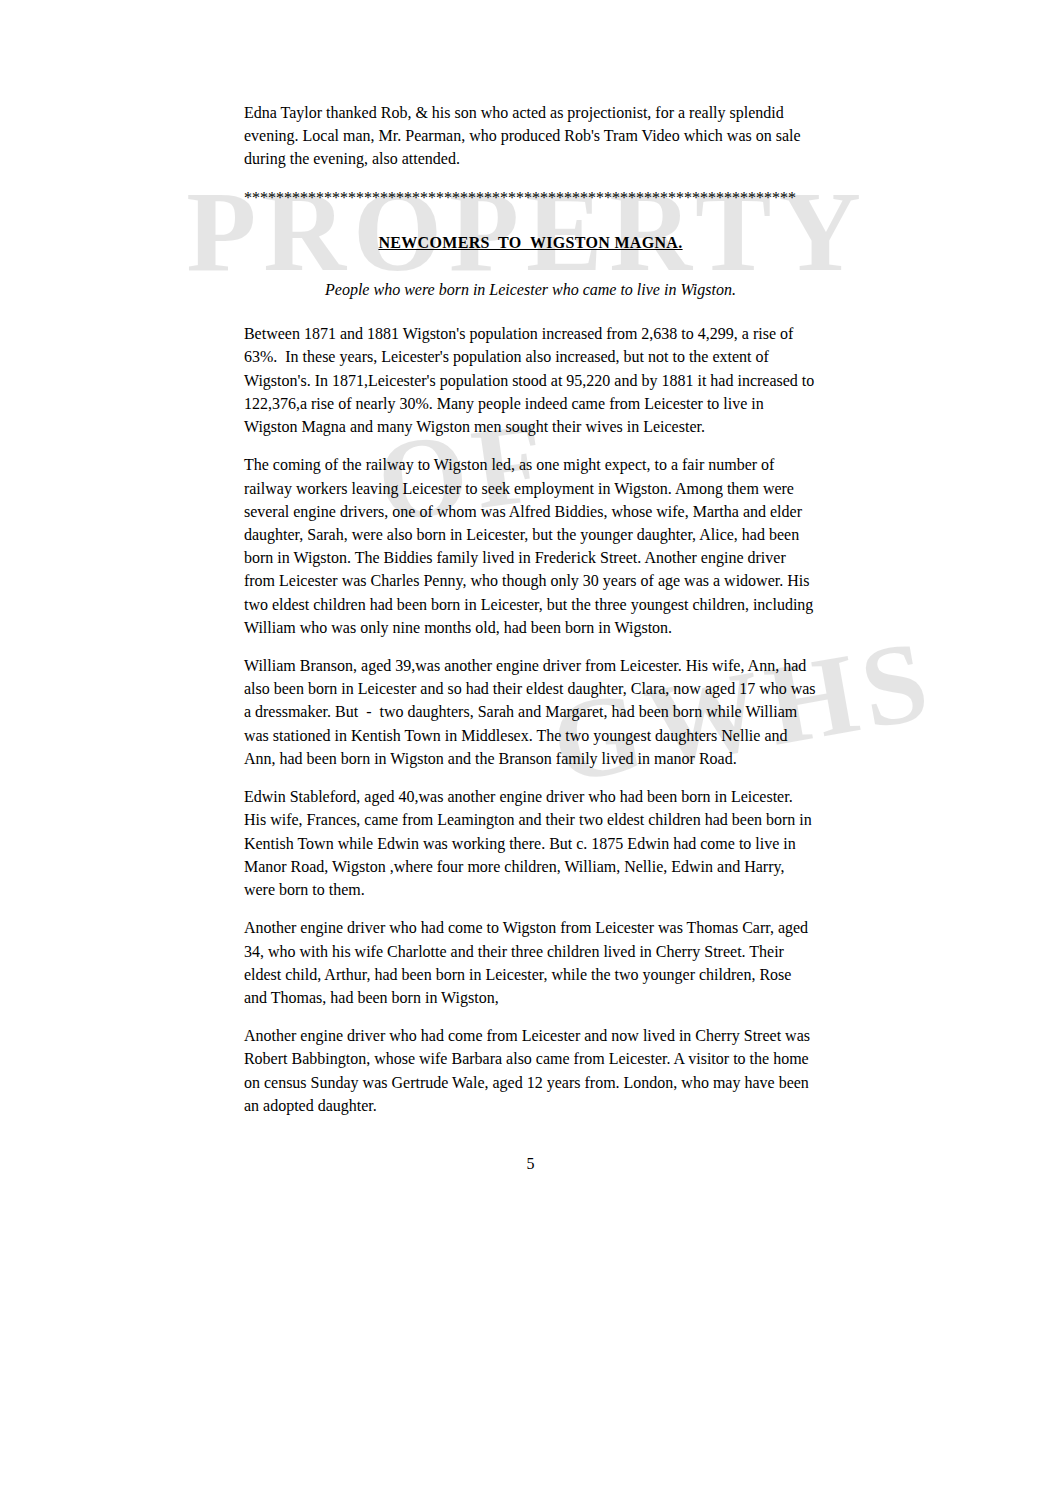PROPERTY OF GWHS
Edna Taylor thanked Rob, & his son who acted as projectionist, for a really splendid evening. Local man, Mr. Pearman, who produced Rob's Tram Video which was on sale during the evening, also attended.
*********************************************************************
NEWCOMERS TO WIGSTON MAGNA.
People who were born in Leicester who came to live in Wigston.
Between 1871 and 1881 Wigston's population increased from 2,638 to 4,299, a rise of 63%. In these years, Leicester's population also increased, but not to the extent of Wigston's. In 1871,Leicester's population stood at 95,220 and by 1881 it had increased to 122,376,a rise of nearly 30%. Many people indeed came from Leicester to live in Wigston Magna and many Wigston men sought their wives in Leicester.
The coming of the railway to Wigston led, as one might expect, to a fair number of railway workers leaving Leicester to seek employment in Wigston. Among them were several engine drivers, one of whom was Alfred Biddies, whose wife, Martha and elder daughter, Sarah, were also born in Leicester, but the younger daughter, Alice, had been born in Wigston. The Biddies family lived in Frederick Street. Another engine driver from Leicester was Charles Penny, who though only 30 years of age was a widower. His two eldest children had been born in Leicester, but the three youngest children, including William who was only nine months old, had been born in Wigston.
William Branson, aged 39,was another engine driver from Leicester. His wife, Ann, had also been born in Leicester and so had their eldest daughter, Clara, now aged 17 who was a dressmaker. But - two daughters, Sarah and Margaret, had been born while William was stationed in Kentish Town in Middlesex. The two youngest daughters Nellie and Ann, had been born in Wigston and the Branson family lived in manor Road.
Edwin Stableford, aged 40,was another engine driver who had been born in Leicester. His wife, Frances, came from Leamington and their two eldest children had been born in Kentish Town while Edwin was working there. But c. 1875 Edwin had come to live in Manor Road, Wigston ,where four more children, William, Nellie, Edwin and Harry, were born to them.
Another engine driver who had come to Wigston from Leicester was Thomas Carr, aged 34, who with his wife Charlotte and their three children lived in Cherry Street. Their eldest child, Arthur, had been born in Leicester, while the two younger children, Rose and Thomas, had been born in Wigston,
Another engine driver who had come from Leicester and now lived in Cherry Street was Robert Babbington, whose wife Barbara also came from Leicester. A visitor to the home on census Sunday was Gertrude Wale, aged 12 years from. London, who may have been an adopted daughter.
5